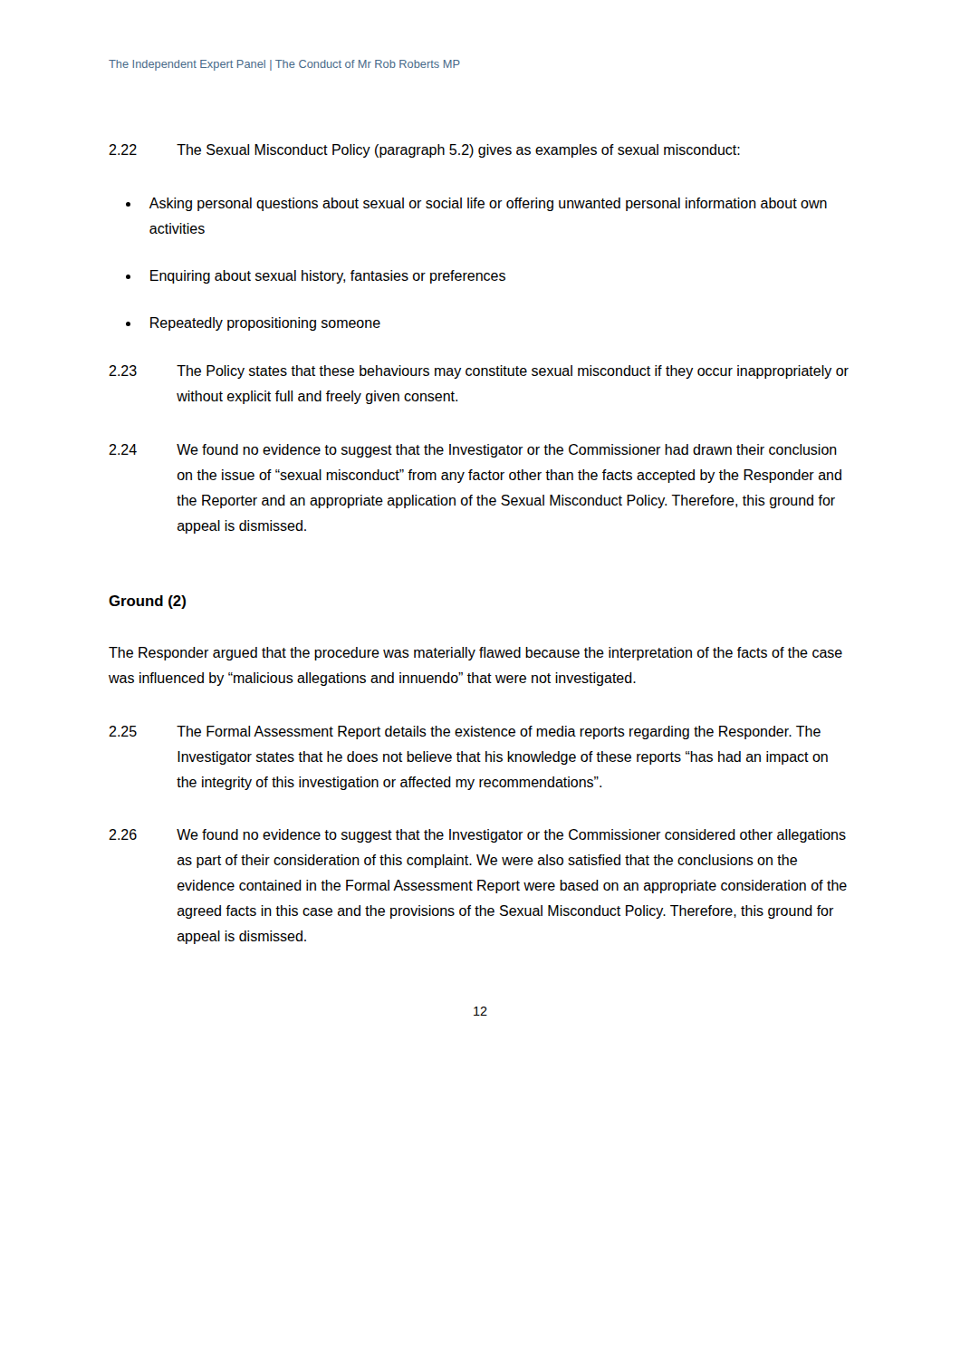The Independent Expert Panel | The Conduct of Mr Rob Roberts MP
2.22
The Sexual Misconduct Policy (paragraph 5.2) gives as examples of sexual misconduct:
Asking personal questions about sexual or social life or offering unwanted personal information about own activities
Enquiring about sexual history, fantasies or preferences
Repeatedly propositioning someone
2.23
The Policy states that these behaviours may constitute sexual misconduct if they occur inappropriately or without explicit full and freely given consent.
2.24
We found no evidence to suggest that the Investigator or the Commissioner had drawn their conclusion on the issue of “sexual misconduct” from any factor other than the facts accepted by the Responder and the Reporter and an appropriate application of the Sexual Misconduct Policy. Therefore, this ground for appeal is dismissed.
Ground (2)
The Responder argued that the procedure was materially flawed because the interpretation of the facts of the case was influenced by “malicious allegations and innuendo” that were not investigated.
2.25
The Formal Assessment Report details the existence of media reports regarding the Responder. The Investigator states that he does not believe that his knowledge of these reports “has had an impact on the integrity of this investigation or affected my recommendations”.
2.26
We found no evidence to suggest that the Investigator or the Commissioner considered other allegations as part of their consideration of this complaint. We were also satisfied that the conclusions on the evidence contained in the Formal Assessment Report were based on an appropriate consideration of the agreed facts in this case and the provisions of the Sexual Misconduct Policy. Therefore, this ground for appeal is dismissed.
12